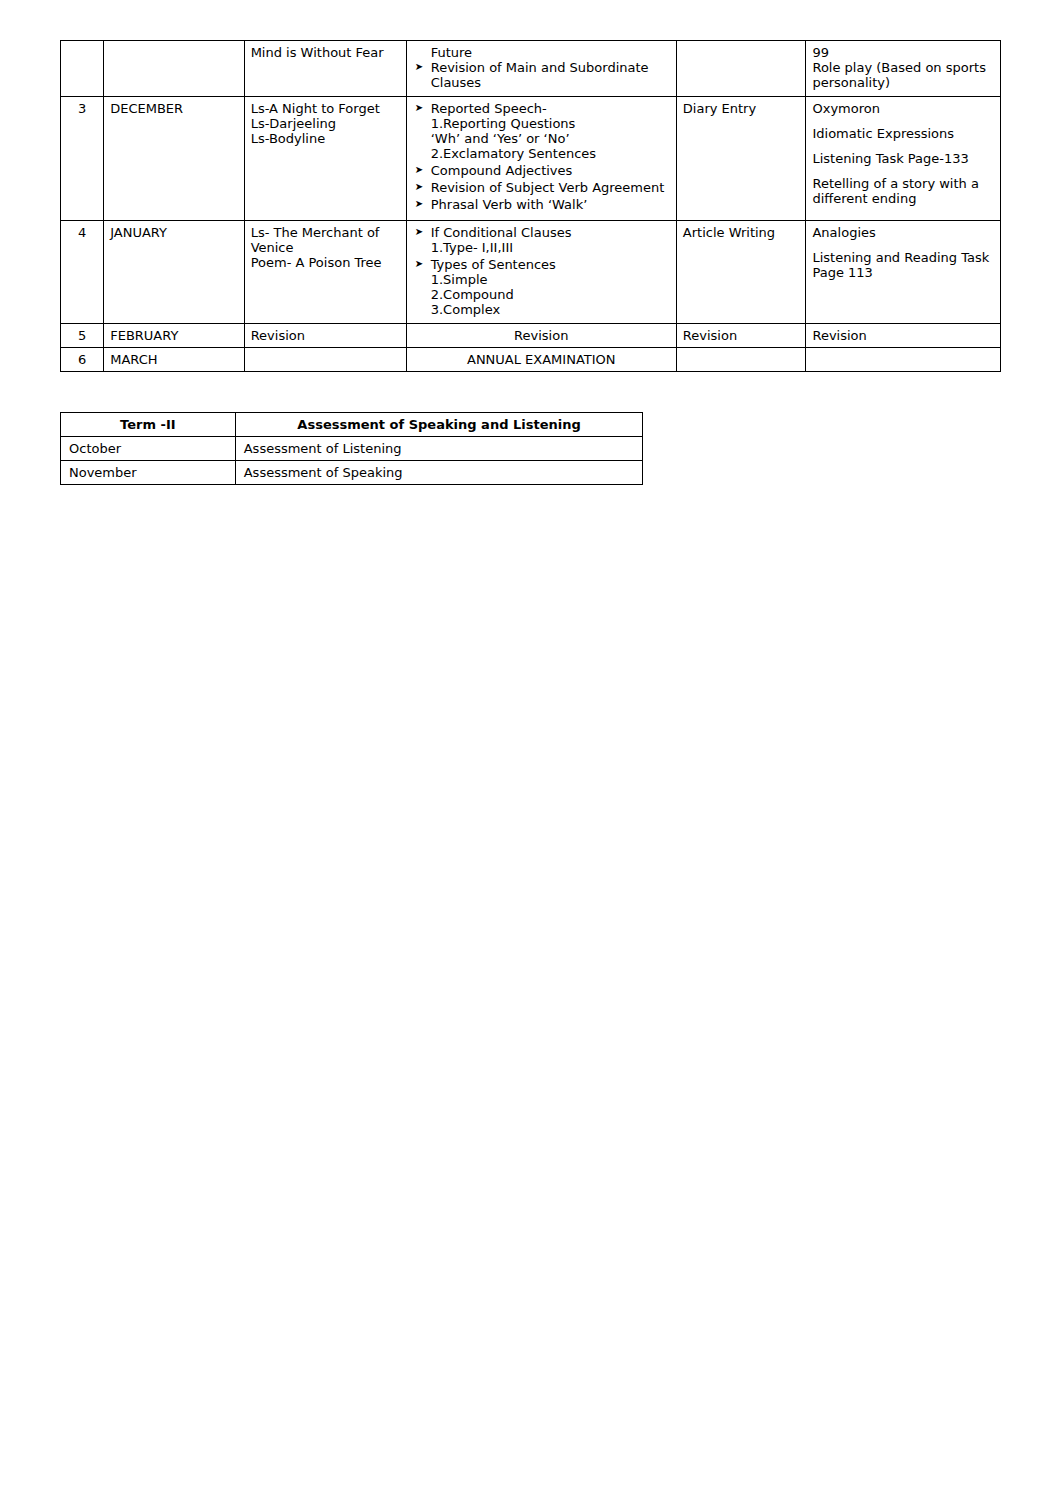| | | Mind is Without Fear | Future Revision of Main and Subordinate Clauses | | 99 Role play (Based on sports personality) |
| 3 | DECEMBER | Ls-A Night to Forget Ls-Darjeeling Ls-Bodyline | Reported Speech- 1.Reporting Questions ‘Wh’ and ‘Yes’ or ‘No’ 2.Exclamatory Sentences Compound Adjectives Revision of Subject Verb Agreement Phrasal Verb with ‘Walk’ | Diary Entry | Oxymoron Idiomatic Expressions Listening Task Page-133 Retelling of a story with a different ending |
| 4 | JANUARY | Ls- The Merchant of Venice Poem- A Poison Tree | If Conditional Clauses 1.Type- I,II,III Types of Sentences 1.Simple 2.Compound 3.Complex | Article Writing | Analogies Listening and Reading Task Page 113 |
| 5 | FEBRUARY | Revision | Revision | Revision | Revision |
| 6 | MARCH | | ANNUAL EXAMINATION | | |
| Term -II | Assessment of Speaking and Listening |
| --- | --- |
| October | Assessment of Listening |
| November | Assessment of Speaking |